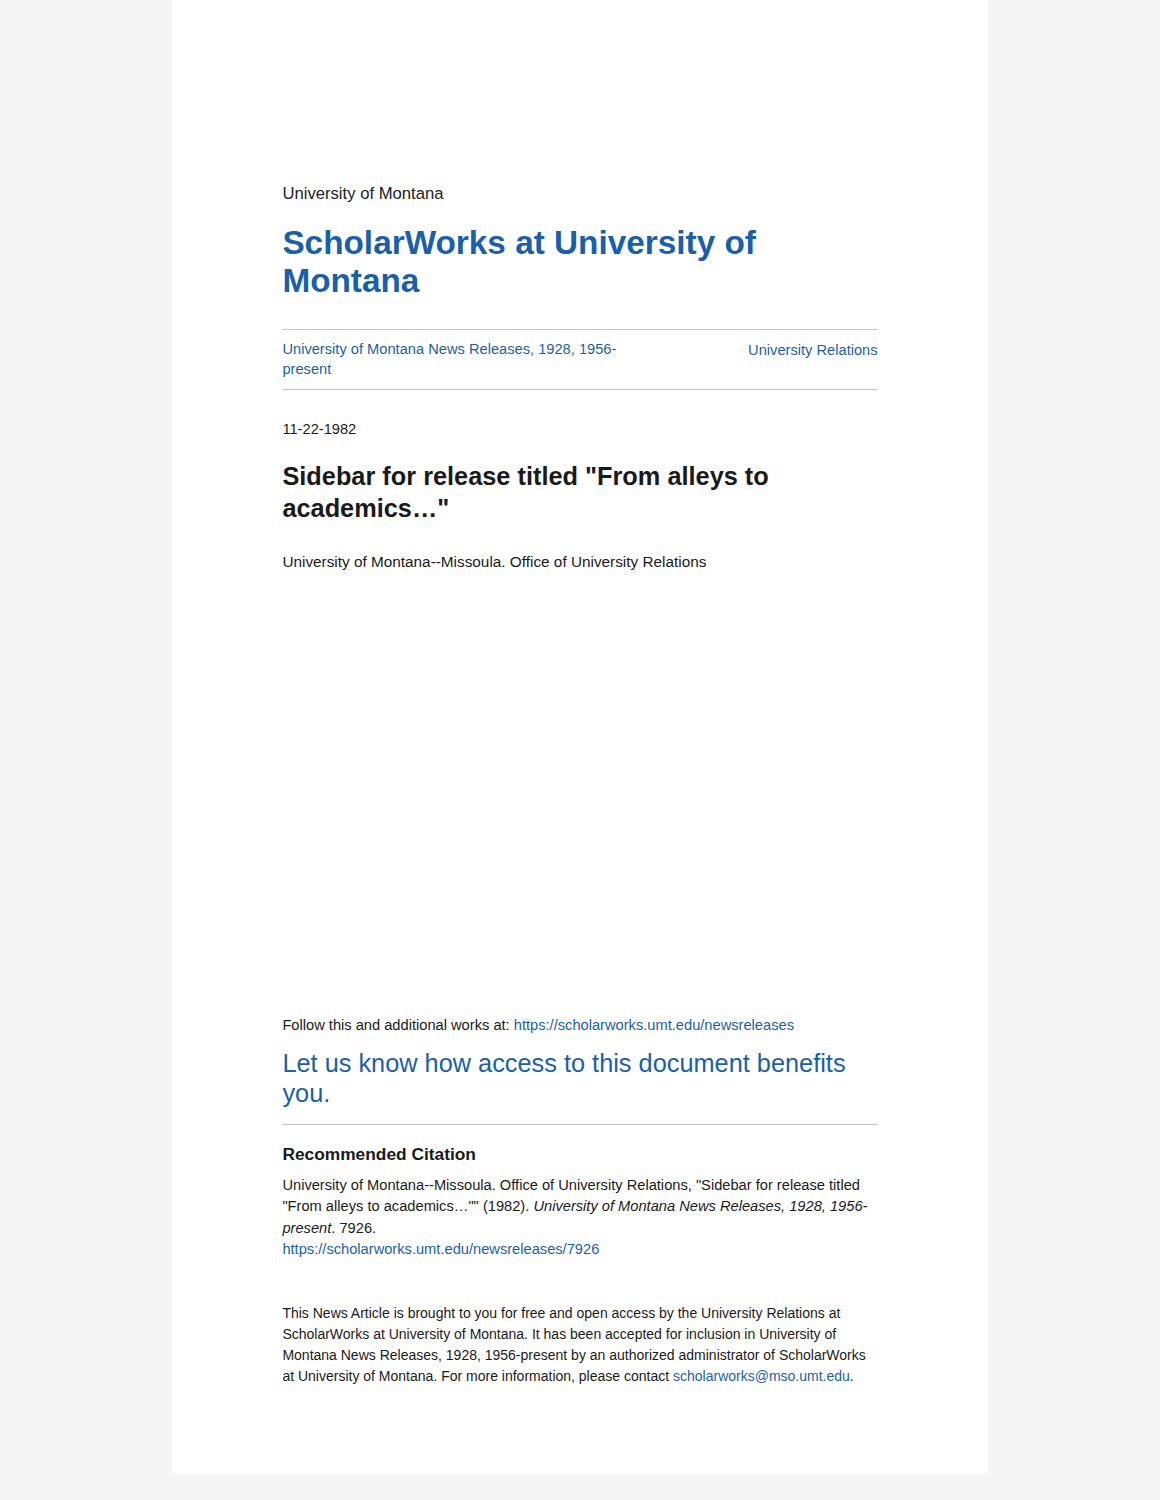University of Montana
ScholarWorks at University of Montana
University of Montana News Releases, 1928, 1956-present
University Relations
11-22-1982
Sidebar for release titled "From alleys to academics…"
University of Montana--Missoula. Office of University Relations
Follow this and additional works at: https://scholarworks.umt.edu/newsreleases
Let us know how access to this document benefits you.
Recommended Citation
University of Montana--Missoula. Office of University Relations, "Sidebar for release titled "From alleys to academics…"" (1982). University of Montana News Releases, 1928, 1956-present. 7926.
https://scholarworks.umt.edu/newsreleases/7926
This News Article is brought to you for free and open access by the University Relations at ScholarWorks at University of Montana. It has been accepted for inclusion in University of Montana News Releases, 1928, 1956-present by an authorized administrator of ScholarWorks at University of Montana. For more information, please contact scholarworks@mso.umt.edu.